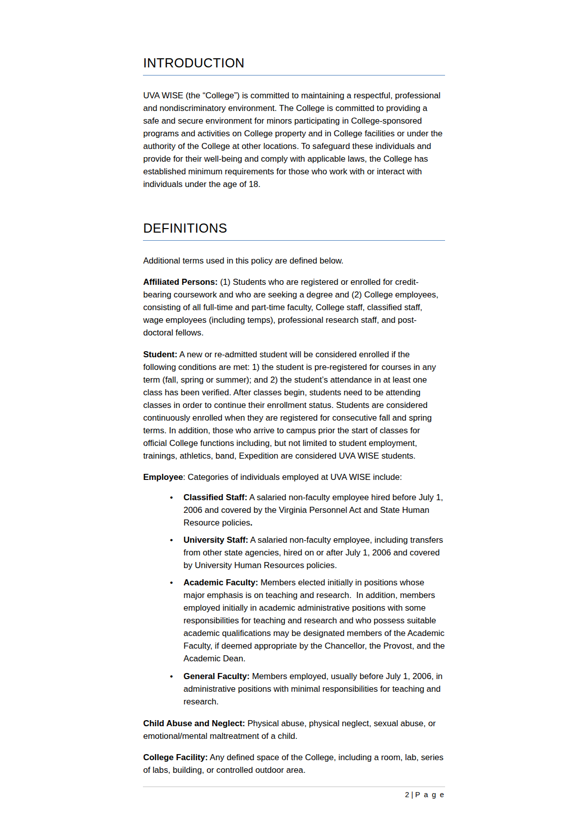INTRODUCTION
UVA WISE (the “College”) is committed to maintaining a respectful, professional and nondiscriminatory environment. The College is committed to providing a safe and secure environment for minors participating in College-sponsored programs and activities on College property and in College facilities or under the authority of the College at other locations. To safeguard these individuals and provide for their well-being and comply with applicable laws, the College has established minimum requirements for those who work with or interact with individuals under the age of 18.
DEFINITIONS
Additional terms used in this policy are defined below.
Affiliated Persons: (1) Students who are registered or enrolled for credit-bearing coursework and who are seeking a degree and (2) College employees, consisting of all full-time and part-time faculty, College staff, classified staff, wage employees (including temps), professional research staff, and post-doctoral fellows.
Student: A new or re-admitted student will be considered enrolled if the following conditions are met: 1) the student is pre-registered for courses in any term (fall, spring or summer); and 2) the student’s attendance in at least one class has been verified. After classes begin, students need to be attending classes in order to continue their enrollment status. Students are considered continuously enrolled when they are registered for consecutive fall and spring terms. In addition, those who arrive to campus prior the start of classes for official College functions including, but not limited to student employment, trainings, athletics, band, Expedition are considered UVA WISE students.
Employee: Categories of individuals employed at UVA WISE include:
Classified Staff: A salaried non-faculty employee hired before July 1, 2006 and covered by the Virginia Personnel Act and State Human Resource policies.
University Staff: A salaried non-faculty employee, including transfers from other state agencies, hired on or after July 1, 2006 and covered by University Human Resources policies.
Academic Faculty: Members elected initially in positions whose major emphasis is on teaching and research. In addition, members employed initially in academic administrative positions with some responsibilities for teaching and research and who possess suitable academic qualifications may be designated members of the Academic Faculty, if deemed appropriate by the Chancellor, the Provost, and the Academic Dean.
General Faculty: Members employed, usually before July 1, 2006, in administrative positions with minimal responsibilities for teaching and research.
Child Abuse and Neglect: Physical abuse, physical neglect, sexual abuse, or emotional/mental maltreatment of a child.
College Facility: Any defined space of the College, including a room, lab, series of labs, building, or controlled outdoor area.
2 | P a g e